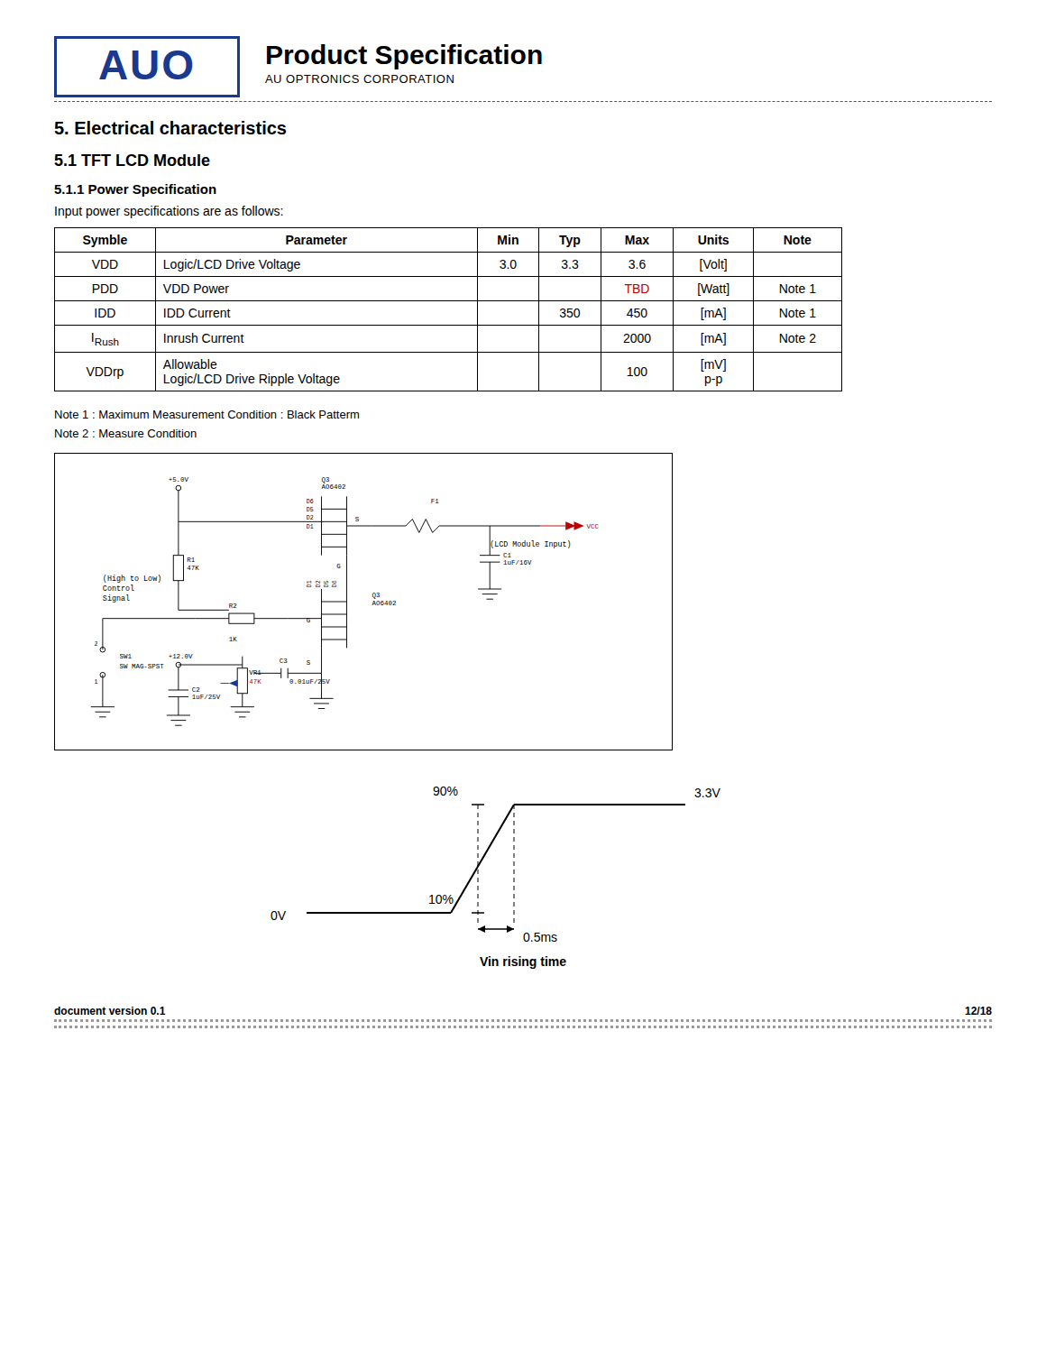AUO
Product Specification
AU OPTRONICS CORPORATION
5. Electrical characteristics
5.1 TFT LCD Module
5.1.1 Power Specification
Input power specifications are as follows:
| Symble | Parameter | Min | Typ | Max | Units | Note |
| --- | --- | --- | --- | --- | --- | --- |
| VDD | Logic/LCD Drive Voltage | 3.0 | 3.3 | 3.6 | [Volt] | |
| PDD | VDD Power | | | TBD | [Watt] | Note 1 |
| IDD | IDD Current | | 350 | 450 | [mA] | Note 1 |
| I Rush | Inrush Current | | | 2000 | [mA] | Note 2 |
| VDDrp | Allowable Logic/LCD Drive Ripple Voltage | | | 100 | [mV] p-p | |
Note 1 : Maximum Measurement Condition : Black Patterm
Note 2 : Measure Condition
+5.0V R1 47K Q3 AO6402 D6 D5 D2 D1 S G F1 VCC (LCD Module Input) C1 1uF/16V Q3 AO6402 D1 D2 D5 D6 G S R2 1K C3 0.01uF/25V VR1 47K +12.0V C2 1uF/25V SW1 SW MAG-SPST 2 1 (High to Low) Control Signal
90% 10% 0V 3.3V 0.5ms
Vin rising time
document version 0.1
12/18